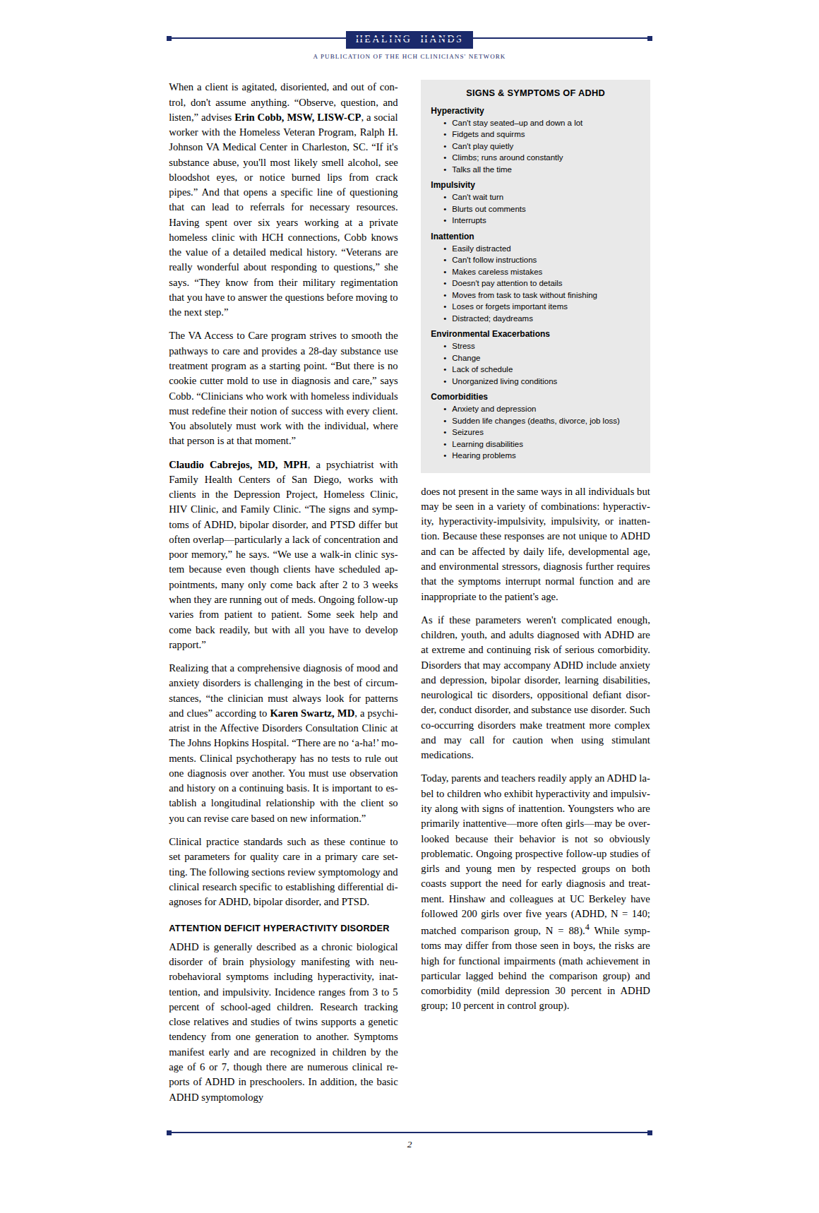HEALING HANDS
A Publication of the HCH Clinicians' Network
When a client is agitated, disoriented, and out of control, don't assume anything. “Observe, question, and listen,” advises Erin Cobb, MSW, LISW-CP, a social worker with the Homeless Veteran Program, Ralph H. Johnson VA Medical Center in Charleston, SC. “If it's substance abuse, you'll most likely smell alcohol, see bloodshot eyes, or notice burned lips from crack pipes.” And that opens a specific line of questioning that can lead to referrals for necessary resources. Having spent over six years working at a private homeless clinic with HCH connections, Cobb knows the value of a detailed medical history. “Veterans are really wonderful about responding to questions,” she says. “They know from their military regimentation that you have to answer the questions before moving to the next step.”
The VA Access to Care program strives to smooth the pathways to care and provides a 28-day substance use treatment program as a starting point. “But there is no cookie cutter mold to use in diagnosis and care,” says Cobb. “Clinicians who work with homeless individuals must redefine their notion of success with every client. You absolutely must work with the individual, where that person is at that moment.”
Claudio Cabrejos, MD, MPH, a psychiatrist with Family Health Centers of San Diego, works with clients in the Depression Project, Homeless Clinic, HIV Clinic, and Family Clinic. “The signs and symptoms of ADHD, bipolar disorder, and PTSD differ but often overlap—particularly a lack of concentration and poor memory,” he says. “We use a walk-in clinic system because even though clients have scheduled appointments, many only come back after 2 to 3 weeks when they are running out of meds. Ongoing follow-up varies from patient to patient. Some seek help and come back readily, but with all you have to develop rapport.”
Realizing that a comprehensive diagnosis of mood and anxiety disorders is challenging in the best of circumstances, “the clinician must always look for patterns and clues” according to Karen Swartz, MD, a psychiatrist in the Affective Disorders Consultation Clinic at The Johns Hopkins Hospital. “There are no ‘a-ha!’ moments. Clinical psychotherapy has no tests to rule out one diagnosis over another. You must use observation and history on a continuing basis. It is important to establish a longitudinal relationship with the client so you can revise care based on new information.”
Clinical practice standards such as these continue to set parameters for quality care in a primary care setting. The following sections review symptomology and clinical research specific to establishing differential diagnoses for ADHD, bipolar disorder, and PTSD.
Attention Deficit Hyperactivity Disorder
ADHD is generally described as a chronic biological disorder of brain physiology manifesting with neurobehavioral symptoms including hyperactivity, inattention, and impulsivity. Incidence ranges from 3 to 5 percent of school-aged children. Research tracking close relatives and studies of twins supports a genetic tendency from one generation to another. Symptoms manifest early and are recognized in children by the age of 6 or 7, though there are numerous clinical reports of ADHD in preschoolers. In addition, the basic ADHD symptomology
SIGNS & SYMPTOMS OF ADHD
Hyperactivity
Can't stay seated–up and down a lot
Fidgets and squirms
Can't play quietly
Climbs; runs around constantly
Talks all the time
Impulsivity
Can't wait turn
Blurts out comments
Interrupts
Inattention
Easily distracted
Can't follow instructions
Makes careless mistakes
Doesn't pay attention to details
Moves from task to task without finishing
Loses or forgets important items
Distracted; daydreams
Environmental Exacerbations
Stress
Change
Lack of schedule
Unorganized living conditions
Comorbidities
Anxiety and depression
Sudden life changes (deaths, divorce, job loss)
Seizures
Learning disabilities
Hearing problems
does not present in the same ways in all individuals but may be seen in a variety of combinations: hyperactivity, hyperactivity-impulsivity, impulsivity, or inattention. Because these responses are not unique to ADHD and can be affected by daily life, developmental age, and environmental stressors, diagnosis further requires that the symptoms interrupt normal function and are inappropriate to the patient's age.
As if these parameters weren't complicated enough, children, youth, and adults diagnosed with ADHD are at extreme and continuing risk of serious comorbidity. Disorders that may accompany ADHD include anxiety and depression, bipolar disorder, learning disabilities, neurological tic disorders, oppositional defiant disorder, conduct disorder, and substance use disorder. Such co-occurring disorders make treatment more complex and may call for caution when using stimulant medications.
Today, parents and teachers readily apply an ADHD label to children who exhibit hyperactivity and impulsivity along with signs of inattention. Youngsters who are primarily inattentive—more often girls—may be overlooked because their behavior is not so obviously problematic. Ongoing prospective follow-up studies of girls and young men by respected groups on both coasts support the need for early diagnosis and treatment. Hinshaw and colleagues at UC Berkeley have followed 200 girls over five years (ADHD, N = 140; matched comparison group, N = 88).4 While symptoms may differ from those seen in boys, the risks are high for functional impairments (math achievement in particular lagged behind the comparison group) and comorbidity (mild depression 30 percent in ADHD group; 10 percent in control group).
2